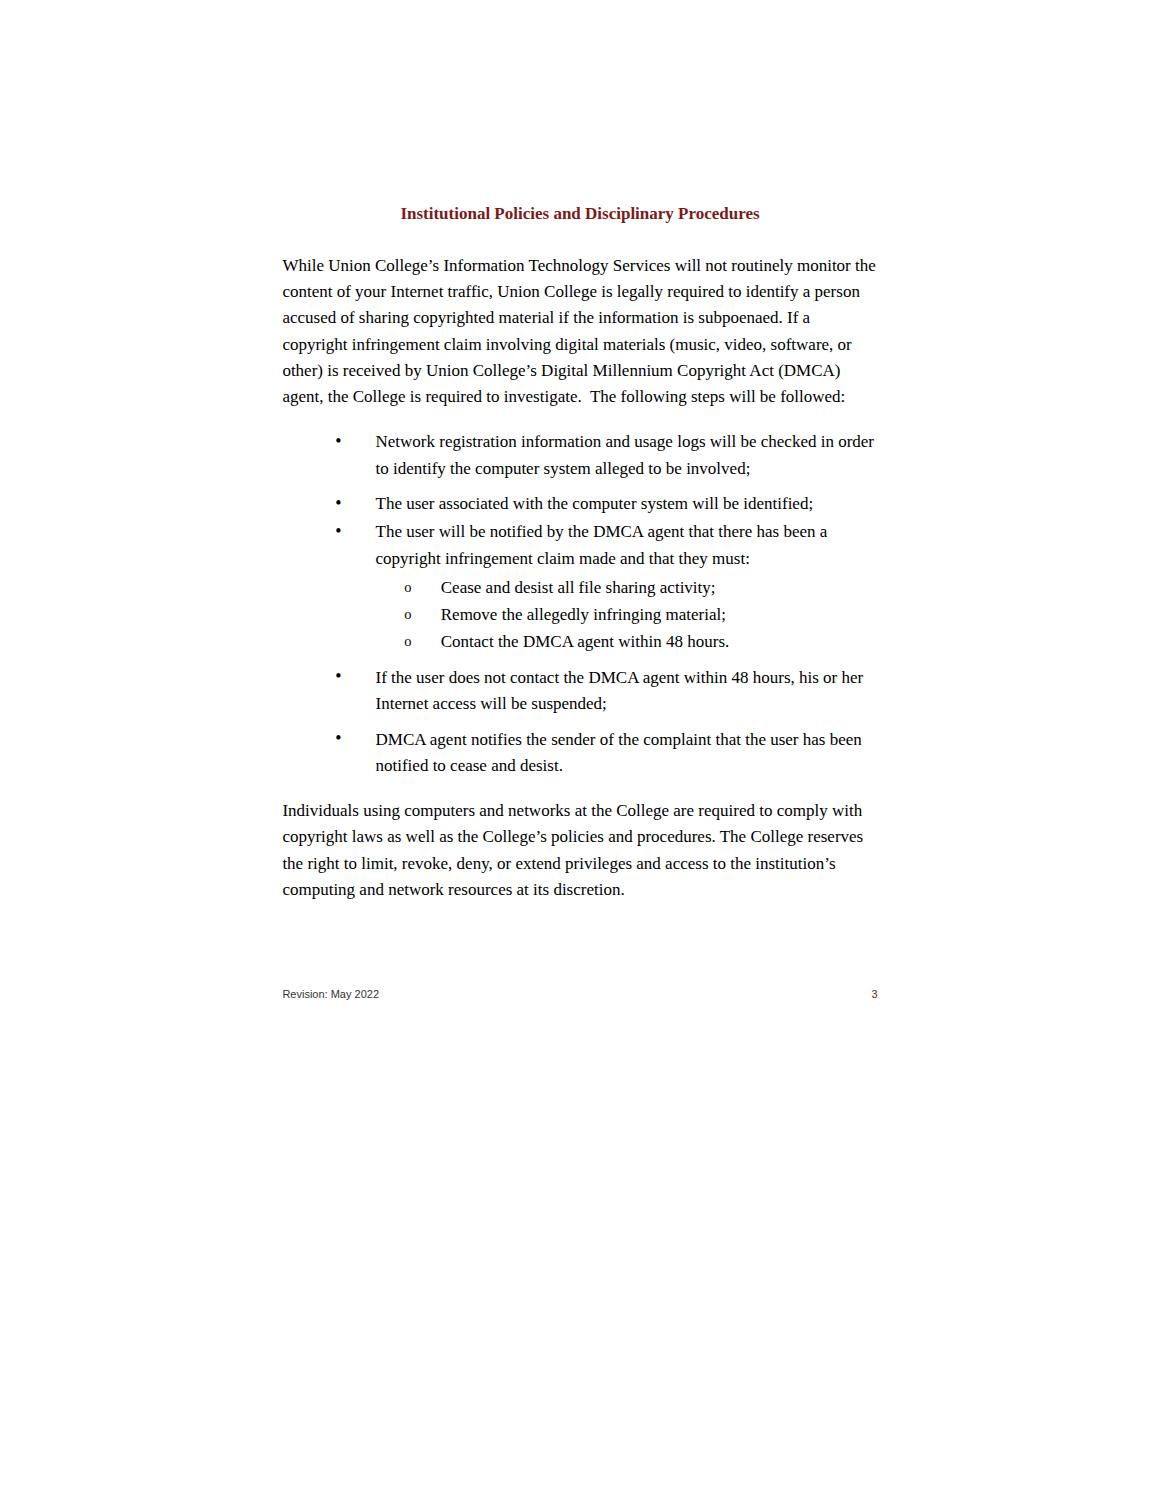Institutional Policies and Disciplinary Procedures
While Union College’s Information Technology Services will not routinely monitor the content of your Internet traffic, Union College is legally required to identify a person accused of sharing copyrighted material if the information is subpoenaed. If a copyright infringement claim involving digital materials (music, video, software, or other) is received by Union College’s Digital Millennium Copyright Act (DMCA) agent, the College is required to investigate. The following steps will be followed:
Network registration information and usage logs will be checked in order to identify the computer system alleged to be involved;
The user associated with the computer system will be identified;
The user will be notified by the DMCA agent that there has been a copyright infringement claim made and that they must:
Cease and desist all file sharing activity;
Remove the allegedly infringing material;
Contact the DMCA agent within 48 hours.
If the user does not contact the DMCA agent within 48 hours, his or her Internet access will be suspended;
DMCA agent notifies the sender of the complaint that the user has been notified to cease and desist.
Individuals using computers and networks at the College are required to comply with copyright laws as well as the College’s policies and procedures. The College reserves the right to limit, revoke, deny, or extend privileges and access to the institution’s computing and network resources at its discretion.
Revision: May 2022 3